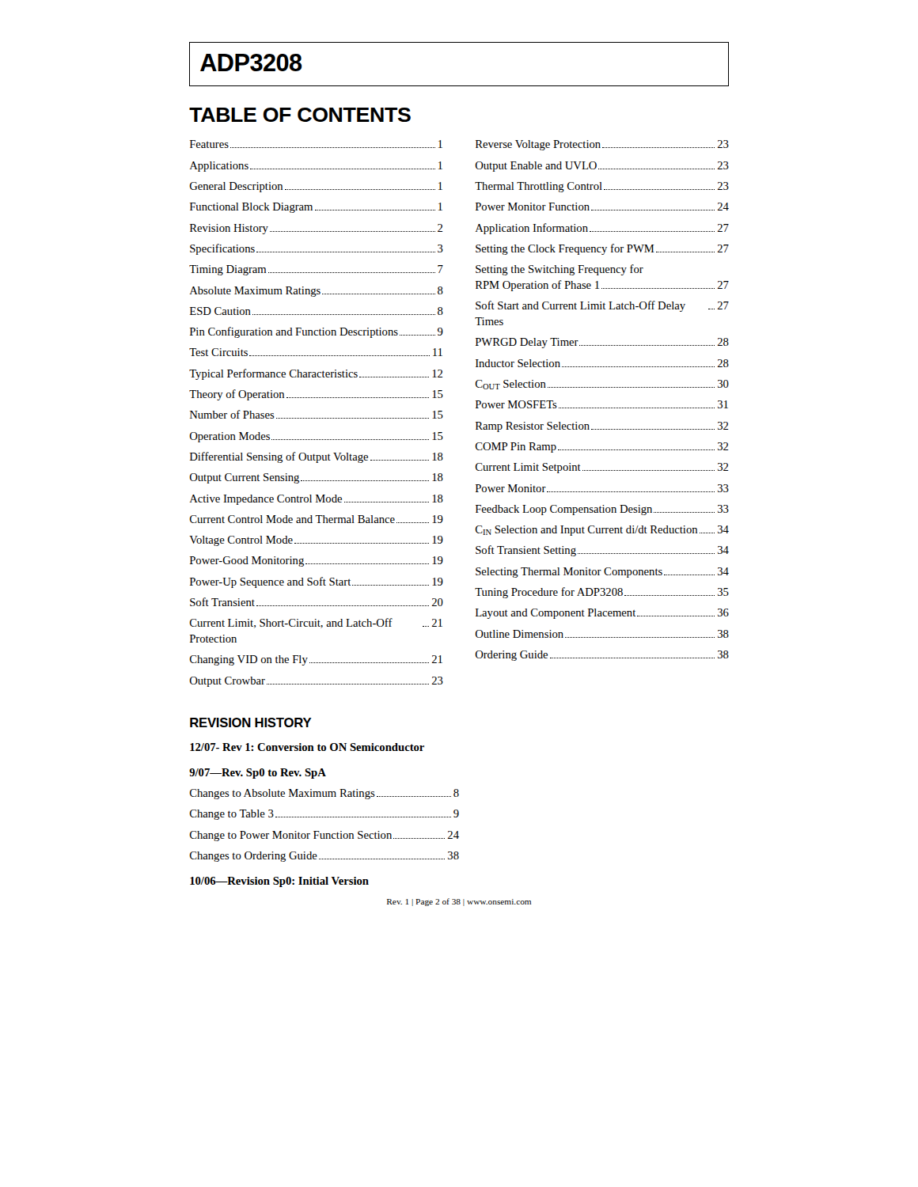ADP3208
TABLE OF CONTENTS
Features 1
Applications 1
General Description 1
Functional Block Diagram 1
Revision History 2
Specifications 3
Timing Diagram 7
Absolute Maximum Ratings 8
ESD Caution 8
Pin Configuration and Function Descriptions 9
Test Circuits 11
Typical Performance Characteristics 12
Theory of Operation 15
Number of Phases 15
Operation Modes 15
Differential Sensing of Output Voltage 18
Output Current Sensing 18
Active Impedance Control Mode 18
Current Control Mode and Thermal Balance 19
Voltage Control Mode 19
Power-Good Monitoring 19
Power-Up Sequence and Soft Start 19
Soft Transient 20
Current Limit, Short-Circuit, and Latch-Off Protection 21
Changing VID on the Fly 21
Output Crowbar 23
Reverse Voltage Protection 23
Output Enable and UVLO 23
Thermal Throttling Control 23
Power Monitor Function 24
Application Information 27
Setting the Clock Frequency for PWM 27
Setting the Switching Frequency for RPM Operation of Phase 1 27
Soft Start and Current Limit Latch-Off Delay Times 27
PWRGD Delay Timer 28
Inductor Selection 28
COUT Selection 30
Power MOSFETs 31
Ramp Resistor Selection 32
COMP Pin Ramp 32
Current Limit Setpoint 32
Power Monitor 33
Feedback Loop Compensation Design 33
CIN Selection and Input Current di/dt Reduction 34
Soft Transient Setting 34
Selecting Thermal Monitor Components 34
Tuning Procedure for ADP3208 35
Layout and Component Placement 36
Outline Dimension 38
Ordering Guide 38
REVISION HISTORY
12/07- Rev 1: Conversion to ON Semiconductor
9/07—Rev. Sp0 to Rev. SpA
Changes to Absolute Maximum Ratings 8
Change to Table 3 9
Change to Power Monitor Function Section 24
Changes to Ordering Guide 38
10/06—Revision Sp0: Initial Version
Rev. 1 | Page 2 of 38 | www.onsemi.com